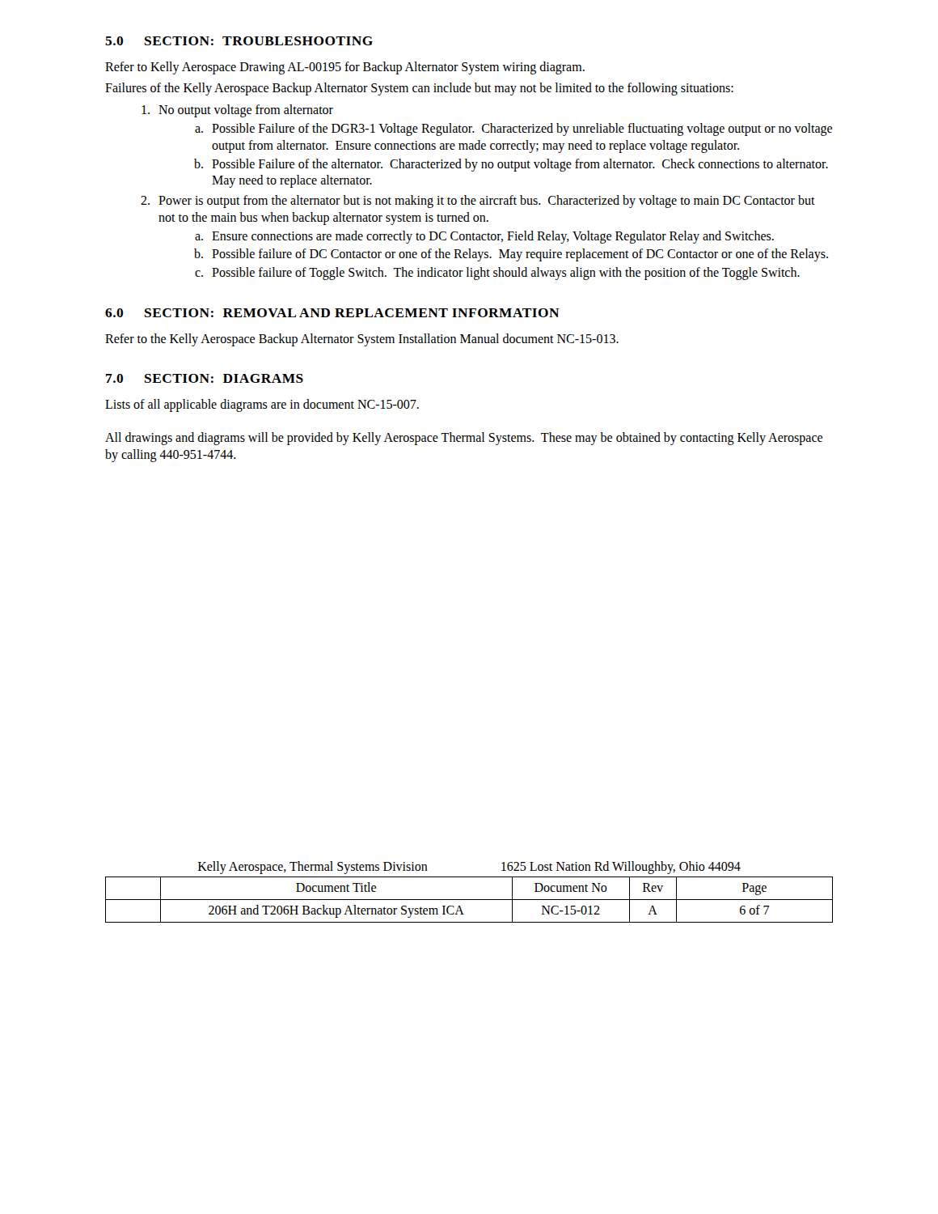5.0 SECTION: TROUBLESHOOTING
Refer to Kelly Aerospace Drawing AL-00195 for Backup Alternator System wiring diagram.
Failures of the Kelly Aerospace Backup Alternator System can include but may not be limited to the following situations:
No output voltage from alternator
Possible Failure of the DGR3-1 Voltage Regulator. Characterized by unreliable fluctuating voltage output or no voltage output from alternator. Ensure connections are made correctly; may need to replace voltage regulator.
Possible Failure of the alternator. Characterized by no output voltage from alternator. Check connections to alternator. May need to replace alternator.
Power is output from the alternator but is not making it to the aircraft bus. Characterized by voltage to main DC Contactor but not to the main bus when backup alternator system is turned on.
Ensure connections are made correctly to DC Contactor, Field Relay, Voltage Regulator Relay and Switches.
Possible failure of DC Contactor or one of the Relays. May require replacement of DC Contactor or one of the Relays.
Possible failure of Toggle Switch. The indicator light should always align with the position of the Toggle Switch.
6.0 SECTION: REMOVAL AND REPLACEMENT INFORMATION
Refer to the Kelly Aerospace Backup Alternator System Installation Manual document NC-15-013.
7.0 SECTION: DIAGRAMS
Lists of all applicable diagrams are in document NC-15-007.
All drawings and diagrams will be provided by Kelly Aerospace Thermal Systems. These may be obtained by contacting Kelly Aerospace by calling 440-951-4744.
Kelly Aerospace, Thermal Systems Division 1625 Lost Nation Rd Willoughby, Ohio 44094
| | Document Title | Document No | Rev | Page |
| | 206H and T206H Backup Alternator System ICA | NC-15-012 | A | 6 of 7 |